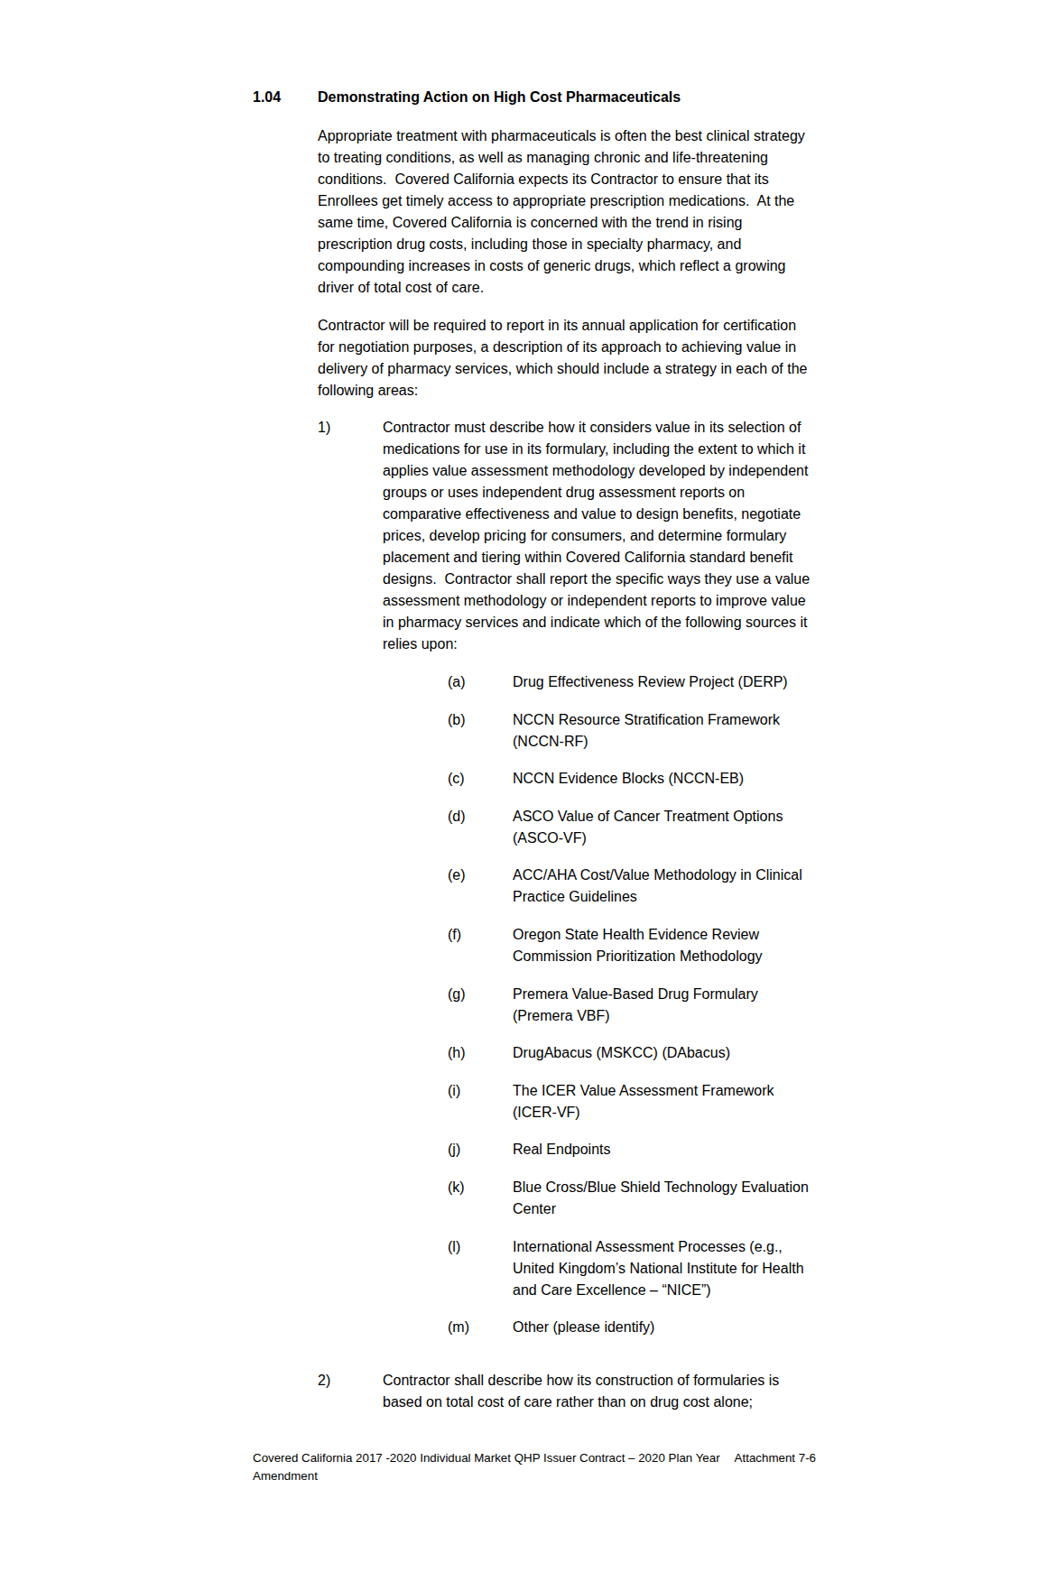1.04 Demonstrating Action on High Cost Pharmaceuticals
Appropriate treatment with pharmaceuticals is often the best clinical strategy to treating conditions, as well as managing chronic and life-threatening conditions. Covered California expects its Contractor to ensure that its Enrollees get timely access to appropriate prescription medications. At the same time, Covered California is concerned with the trend in rising prescription drug costs, including those in specialty pharmacy, and compounding increases in costs of generic drugs, which reflect a growing driver of total cost of care.
Contractor will be required to report in its annual application for certification for negotiation purposes, a description of its approach to achieving value in delivery of pharmacy services, which should include a strategy in each of the following areas:
1)
Contractor must describe how it considers value in its selection of medications for use in its formulary, including the extent to which it applies value assessment methodology developed by independent groups or uses independent drug assessment reports on comparative effectiveness and value to design benefits, negotiate prices, develop pricing for consumers, and determine formulary placement and tiering within Covered California standard benefit designs. Contractor shall report the specific ways they use a value assessment methodology or independent reports to improve value in pharmacy services and indicate which of the following sources it relies upon:
(a)
Drug Effectiveness Review Project (DERP)
(b)
NCCN Resource Stratification Framework (NCCN-RF)
(c)
NCCN Evidence Blocks (NCCN-EB)
(d)
ASCO Value of Cancer Treatment Options (ASCO-VF)
(e)
ACC/AHA Cost/Value Methodology in Clinical Practice Guidelines
(f)
Oregon State Health Evidence Review Commission Prioritization Methodology
(g)
Premera Value-Based Drug Formulary (Premera VBF)
(h)
DrugAbacus (MSKCC) (DAbacus)
(i)
The ICER Value Assessment Framework (ICER-VF)
(j)
Real Endpoints
(k)
Blue Cross/Blue Shield Technology Evaluation Center
(l)
International Assessment Processes (e.g., United Kingdom’s National Institute for Health and Care Excellence – “NICE”)
(m)
Other (please identify)
2)
Contractor shall describe how its construction of formularies is based on total cost of care rather than on drug cost alone;
Covered California 2017 -2020 Individual Market QHP Issuer Contract – 2020 Plan Year Amendment
Attachment 7-6